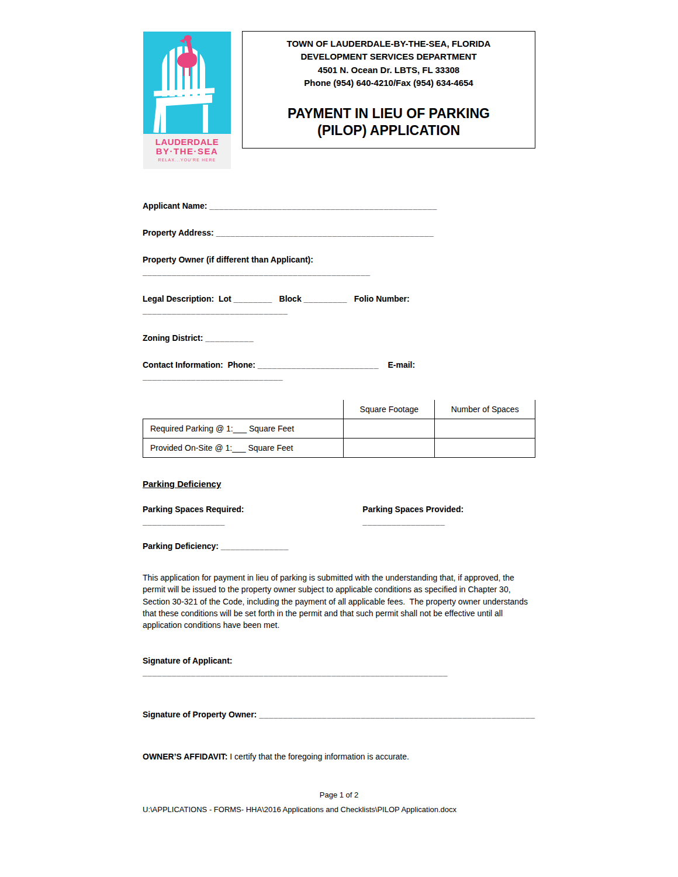LAUDERDALE
BY·THE·SEA
RELAX...YOU'RE HERE
TOWN OF LAUDERDALE-BY-THE-SEA, FLORIDA
DEVELOPMENT SERVICES DEPARTMENT
4501 N. Ocean Dr. LBTS, FL 33308
Phone (954) 640-4210/Fax (954) 634-4654
PAYMENT IN LIEU OF PARKING
(PILOP) APPLICATION
Applicant Name: _______________________________________________
Property Address: _____________________________________________
Property Owner (if different than Applicant): _______________________________________________
Legal Description: Lot ________ Block _________ Folio Number: ______________________________
Zoning District: __________
Contact Information: Phone: _________________________ E-mail: _____________________________
| | Square Footage | Number of Spaces |
| --- | --- | --- |
| Required Parking @ 1:___ Square Feet | | |
| Provided On-Site @ 1:___ Square Feet | | |
Parking Deficiency
Parking Spaces Required: _________________
Parking Spaces Provided: _________________
Parking Deficiency: ______________
This application for payment in lieu of parking is submitted with the understanding that, if approved, the permit will be issued to the property owner subject to applicable conditions as specified in Chapter 30, Section 30-321 of the Code, including the payment of all applicable fees. The property owner understands that these conditions will be set forth in the permit and that such permit shall not be effective until all application conditions have been met.
Signature of Applicant: _______________________________________________________________
Signature of Property Owner: _________________________________________________________
OWNER’S AFFIDAVIT: I certify that the foregoing information is accurate.
Page 1 of 2
U:\APPLICATIONS - FORMS- HHA\2016 Applications and Checklists\PILOP Application.docx